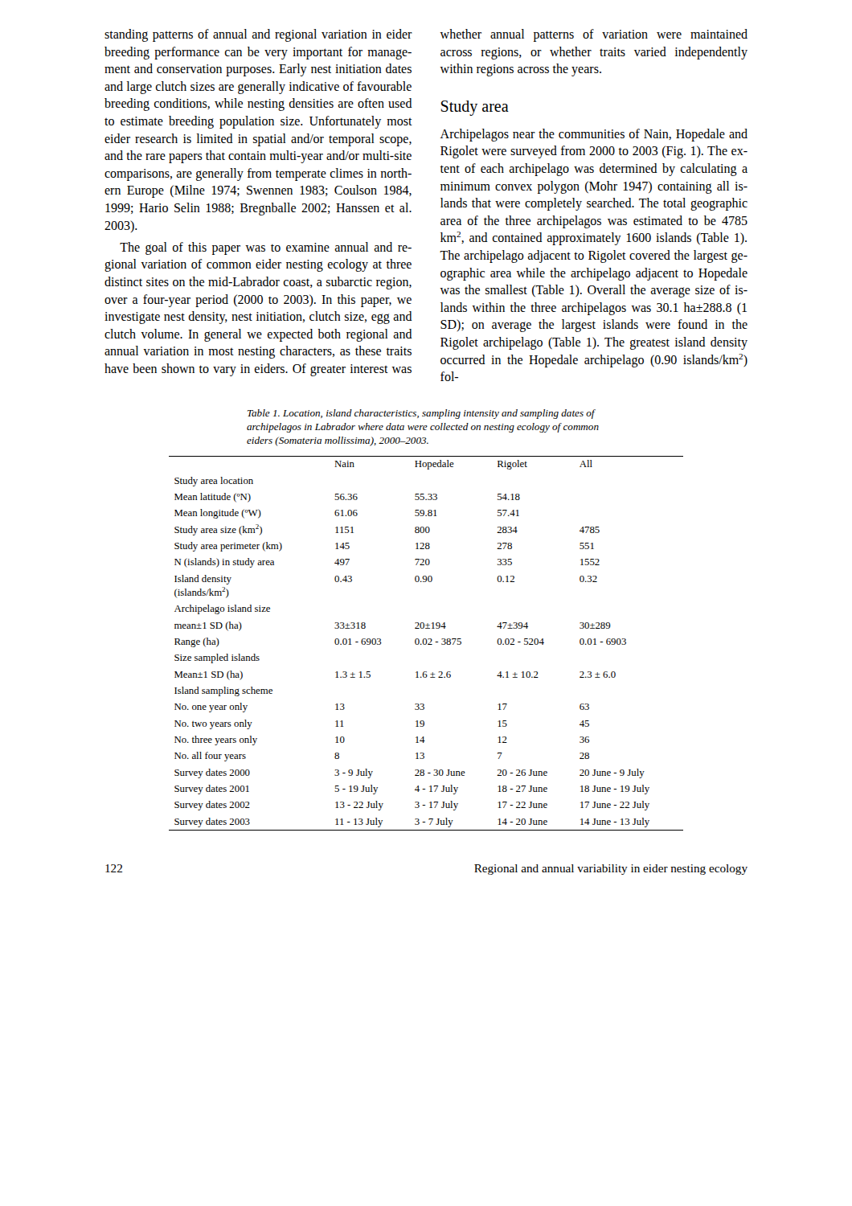standing patterns of annual and regional variation in eider breeding performance can be very important for management and conservation purposes. Early nest initiation dates and large clutch sizes are generally indicative of favourable breeding conditions, while nesting densities are often used to estimate breeding population size. Unfortunately most eider research is limited in spatial and/or temporal scope, and the rare papers that contain multi-year and/or multi-site comparisons, are generally from temperate climes in northern Europe (Milne 1974; Swennen 1983; Coulson 1984, 1999; Hario Selin 1988; Bregnballe 2002; Hanssen et al. 2003).
The goal of this paper was to examine annual and regional variation of common eider nesting ecology at three distinct sites on the mid-Labrador coast, a subarctic region, over a four-year period (2000 to 2003). In this paper, we investigate nest density, nest initiation, clutch size, egg and clutch volume. In general we expected both regional and annual variation in most nesting characters, as these traits have been shown to vary in eiders. Of greater interest was whether annual patterns of variation were maintained across regions, or whether traits varied independently within regions across the years.
Study area
Archipelagos near the communities of Nain, Hopedale and Rigolet were surveyed from 2000 to 2003 (Fig. 1). The extent of each archipelago was determined by calculating a minimum convex polygon (Mohr 1947) containing all islands that were completely searched. The total geographic area of the three archipelagos was estimated to be 4785 km2, and contained approximately 1600 islands (Table 1). The archipelago adjacent to Rigolet covered the largest geographic area while the archipelago adjacent to Hopedale was the smallest (Table 1). Overall the average size of islands within the three archipelagos was 30.1 ha±288.8 (1 SD); on average the largest islands were found in the Rigolet archipelago (Table 1). The greatest island density occurred in the Hopedale archipelago (0.90 islands/km2) fol-
Table 1. Location, island characteristics, sampling intensity and sampling dates of archipelagos in Labrador where data were collected on nesting ecology of common eiders (Somateria mollissima), 2000–2003.
| | Nain | Hopedale | Rigolet | All |
| --- | --- | --- | --- | --- |
| Study area location |
| Mean latitude (ºN) | 56.36 | 55.33 | 54.18 | |
| Mean longitude (ºW) | 61.06 | 59.81 | 57.41 | |
| Study area size (km 2 ) | 1151 | 800 | 2834 | 4785 |
| Study area perimeter (km) | 145 | 128 | 278 | 551 |
| N (islands) in study area | 497 | 720 | 335 | 1552 |
| Island density (islands/km 2 ) | 0.43 | 0.90 | 0.12 | 0.32 |
| Archipelago island size |
| mean±1 SD (ha) | 33±318 | 20±194 | 47±394 | 30±289 |
| Range (ha) | 0.01 - 6903 | 0.02 - 3875 | 0.02 - 5204 | 0.01 - 6903 |
| Size sampled islands |
| Mean±1 SD (ha) | 1.3 ± 1.5 | 1.6 ± 2.6 | 4.1 ± 10.2 | 2.3 ± 6.0 |
| Island sampling scheme |
| No. one year only | 13 | 33 | 17 | 63 |
| No. two years only | 11 | 19 | 15 | 45 |
| No. three years only | 10 | 14 | 12 | 36 |
| No. all four years | 8 | 13 | 7 | 28 |
| Survey dates 2000 | 3 - 9 July | 28 - 30 June | 20 - 26 June | 20 June - 9 July |
| Survey dates 2001 | 5 - 19 July | 4 - 17 July | 18 - 27 June | 18 June - 19 July |
| Survey dates 2002 | 13 - 22 July | 3 - 17 July | 17 - 22 June | 17 June - 22 July |
| Survey dates 2003 | 11 - 13 July | 3 - 7 July | 14 - 20 June | 14 June - 13 July |
122 Regional and annual variability in eider nesting ecology